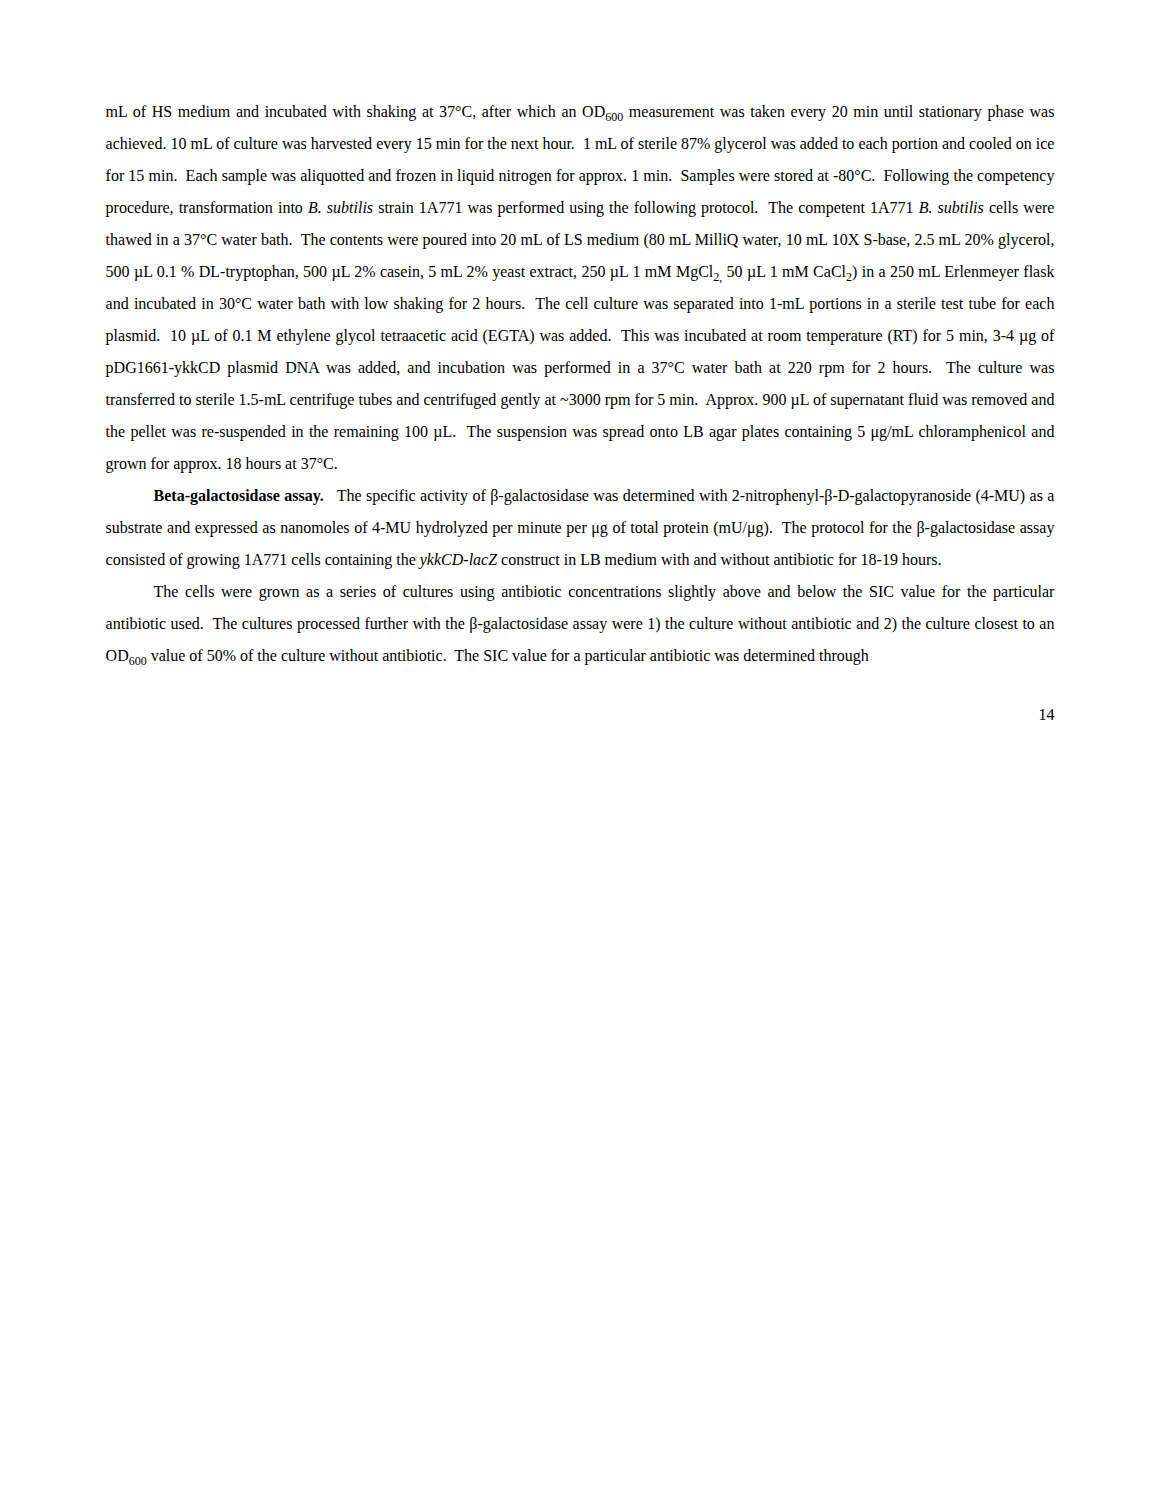mL of HS medium and incubated with shaking at 37°C, after which an OD600 measurement was taken every 20 min until stationary phase was achieved. 10 mL of culture was harvested every 15 min for the next hour. 1 mL of sterile 87% glycerol was added to each portion and cooled on ice for 15 min. Each sample was aliquotted and frozen in liquid nitrogen for approx. 1 min. Samples were stored at -80°C. Following the competency procedure, transformation into B. subtilis strain 1A771 was performed using the following protocol. The competent 1A771 B. subtilis cells were thawed in a 37°C water bath. The contents were poured into 20 mL of LS medium (80 mL MilliQ water, 10 mL 10X S-base, 2.5 mL 20% glycerol, 500 µL 0.1 % DL-tryptophan, 500 µL 2% casein, 5 mL 2% yeast extract, 250 µL 1 mM MgCl2, 50 µL 1 mM CaCl2) in a 250 mL Erlenmeyer flask and incubated in 30°C water bath with low shaking for 2 hours. The cell culture was separated into 1-mL portions in a sterile test tube for each plasmid. 10 µL of 0.1 M ethylene glycol tetraacetic acid (EGTA) was added. This was incubated at room temperature (RT) for 5 min, 3-4 µg of pDG1661-ykkCD plasmid DNA was added, and incubation was performed in a 37°C water bath at 220 rpm for 2 hours. The culture was transferred to sterile 1.5-mL centrifuge tubes and centrifuged gently at ~3000 rpm for 5 min. Approx. 900 µL of supernatant fluid was removed and the pellet was re-suspended in the remaining 100 µL. The suspension was spread onto LB agar plates containing 5 μg/mL chloramphenicol and grown for approx. 18 hours at 37°C.
Beta-galactosidase assay. The specific activity of β-galactosidase was determined with 2-nitrophenyl-β-D-galactopyranoside (4-MU) as a substrate and expressed as nanomoles of 4-MU hydrolyzed per minute per μg of total protein (mU/μg). The protocol for the β-galactosidase assay consisted of growing 1A771 cells containing the ykkCD-lacZ construct in LB medium with and without antibiotic for 18-19 hours.
The cells were grown as a series of cultures using antibiotic concentrations slightly above and below the SIC value for the particular antibiotic used. The cultures processed further with the β-galactosidase assay were 1) the culture without antibiotic and 2) the culture closest to an OD600 value of 50% of the culture without antibiotic. The SIC value for a particular antibiotic was determined through
14